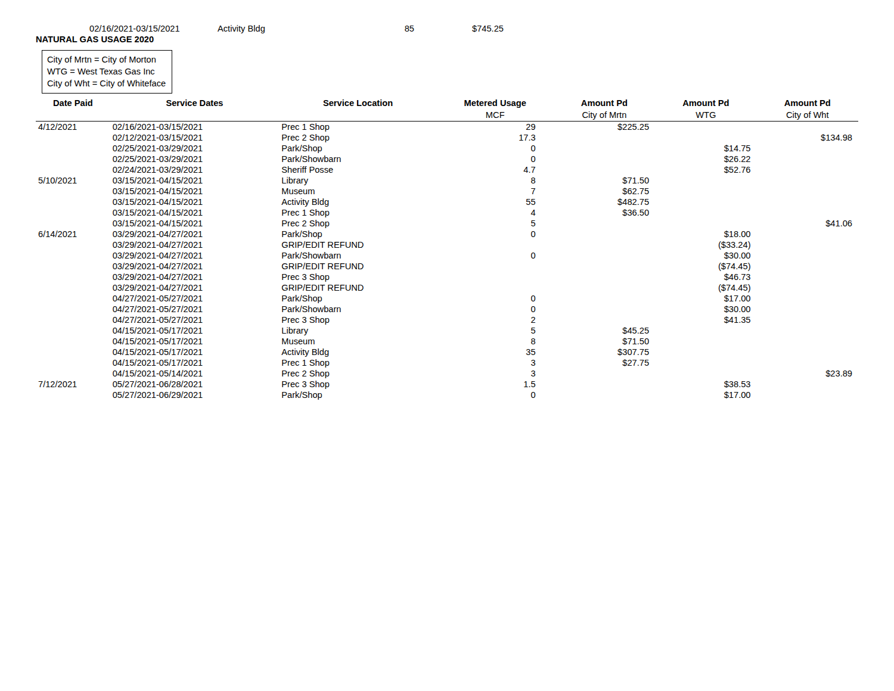02/16/2021-03/15/2021 Activity Bldg 85 $745.25
NATURAL GAS USAGE 2020
City of Mrtn = City of Morton
WTG = West Texas Gas Inc
City of Wht = City of Whiteface
| Date Paid | Service Dates | Service Location | Metered Usage | Amount Pd | Amount Pd | Amount Pd |
| --- | --- | --- | --- | --- | --- | --- |
| | | | MCF | City of Mrtn | WTG | City of Wht |
| 4/12/2021 | 02/16/2021-03/15/2021 | Prec 1 Shop | 29 | $225.25 | | |
| | 02/12/2021-03/15/2021 | Prec 2 Shop | 17.3 | | | $134.98 |
| | 02/25/2021-03/29/2021 | Park/Shop | 0 | | $14.75 | |
| | 02/25/2021-03/29/2021 | Park/Showbarn | 0 | | $26.22 | |
| | 02/24/2021-03/29/2021 | Sheriff Posse | 4.7 | | $52.76 | |
| 5/10/2021 | 03/15/2021-04/15/2021 | Library | 8 | $71.50 | | |
| | 03/15/2021-04/15/2021 | Museum | 7 | $62.75 | | |
| | 03/15/2021-04/15/2021 | Activity Bldg | 55 | $482.75 | | |
| | 03/15/2021-04/15/2021 | Prec 1 Shop | 4 | $36.50 | | |
| | 03/15/2021-04/15/2021 | Prec 2 Shop | 5 | | | $41.06 |
| 6/14/2021 | 03/29/2021-04/27/2021 | Park/Shop | 0 | | $18.00 | |
| | 03/29/2021-04/27/2021 | GRIP/EDIT REFUND | | | ($33.24) | |
| | 03/29/2021-04/27/2021 | Park/Showbarn | 0 | | $30.00 | |
| | 03/29/2021-04/27/2021 | GRIP/EDIT REFUND | | | ($74.45) | |
| | 03/29/2021-04/27/2021 | Prec 3 Shop | | | $46.73 | |
| | 03/29/2021-04/27/2021 | GRIP/EDIT REFUND | | | ($74.45) | |
| | 04/27/2021-05/27/2021 | Park/Shop | 0 | | $17.00 | |
| | 04/27/2021-05/27/2021 | Park/Showbarn | 0 | | $30.00 | |
| | 04/27/2021-05/27/2021 | Prec 3 Shop | 2 | | $41.35 | |
| | 04/15/2021-05/17/2021 | Library | 5 | $45.25 | | |
| | 04/15/2021-05/17/2021 | Museum | 8 | $71.50 | | |
| | 04/15/2021-05/17/2021 | Activity Bldg | 35 | $307.75 | | |
| | 04/15/2021-05/17/2021 | Prec 1 Shop | 3 | $27.75 | | |
| | 04/15/2021-05/14/2021 | Prec 2 Shop | 3 | | | $23.89 |
| 7/12/2021 | 05/27/2021-06/28/2021 | Prec 3 Shop | 1.5 | | $38.53 | |
| | 05/27/2021-06/29/2021 | Park/Shop | 0 | | $17.00 | |